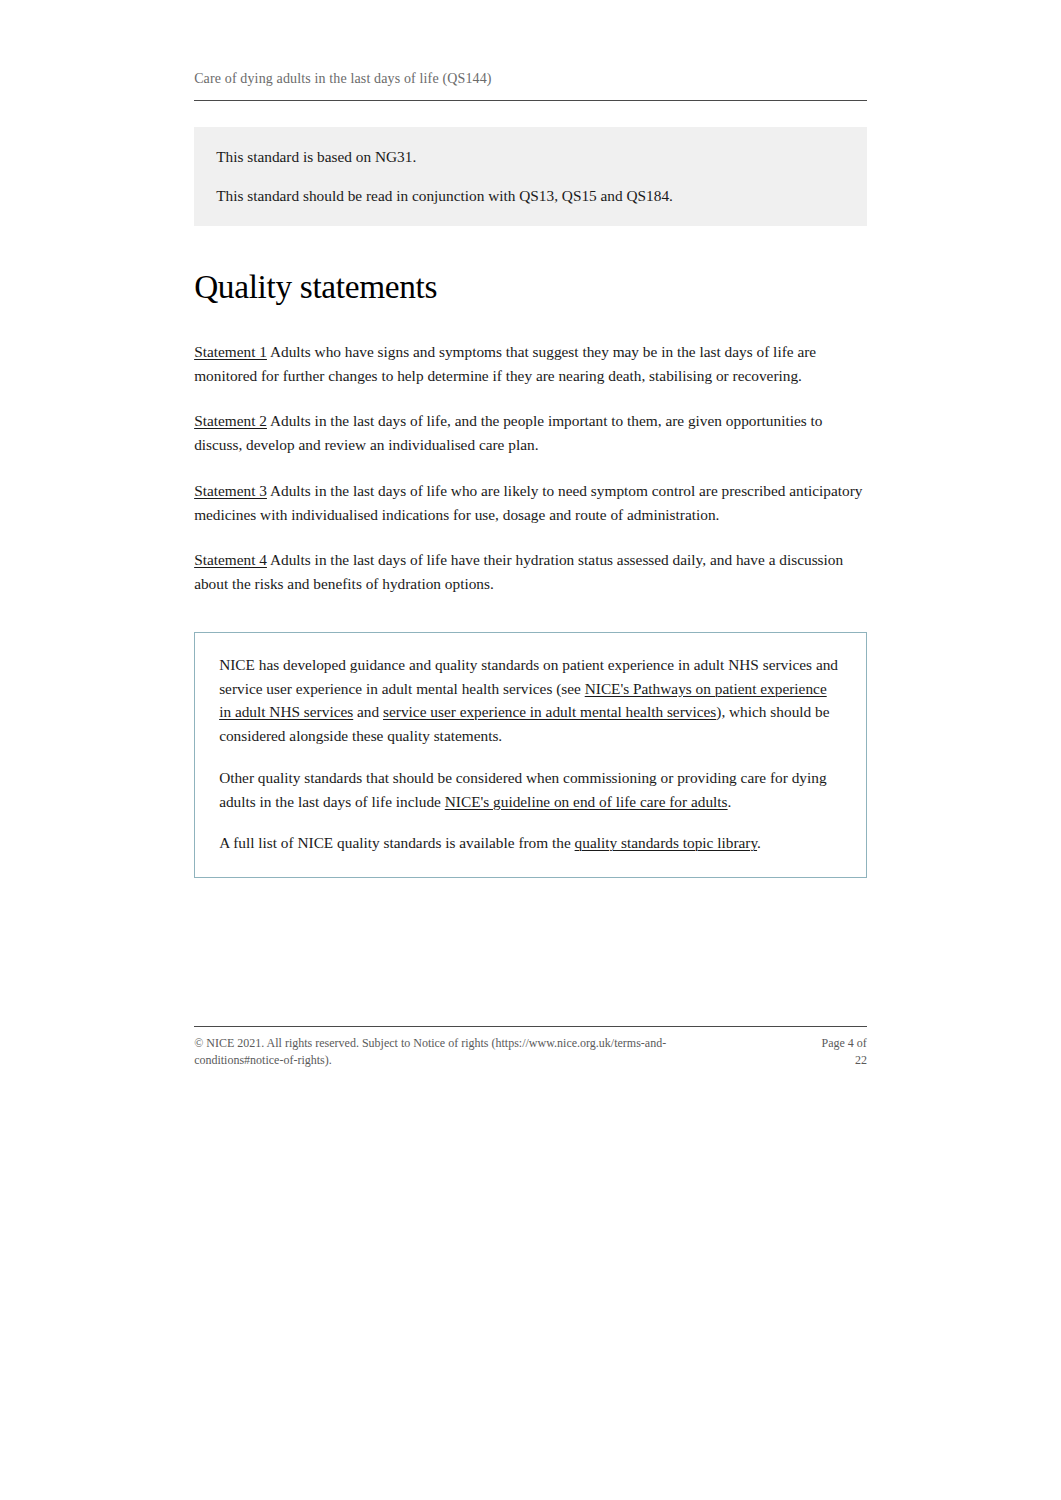Care of dying adults in the last days of life (QS144)
This standard is based on NG31.
This standard should be read in conjunction with QS13, QS15 and QS184.
Quality statements
Statement 1 Adults who have signs and symptoms that suggest they may be in the last days of life are monitored for further changes to help determine if they are nearing death, stabilising or recovering.
Statement 2 Adults in the last days of life, and the people important to them, are given opportunities to discuss, develop and review an individualised care plan.
Statement 3 Adults in the last days of life who are likely to need symptom control are prescribed anticipatory medicines with individualised indications for use, dosage and route of administration.
Statement 4 Adults in the last days of life have their hydration status assessed daily, and have a discussion about the risks and benefits of hydration options.
NICE has developed guidance and quality standards on patient experience in adult NHS services and service user experience in adult mental health services (see NICE's Pathways on patient experience in adult NHS services and service user experience in adult mental health services), which should be considered alongside these quality statements.
Other quality standards that should be considered when commissioning or providing care for dying adults in the last days of life include NICE's guideline on end of life care for adults.
A full list of NICE quality standards is available from the quality standards topic library.
© NICE 2021. All rights reserved. Subject to Notice of rights (https://www.nice.org.uk/terms-and-conditions#notice-of-rights).
Page 4 of
22